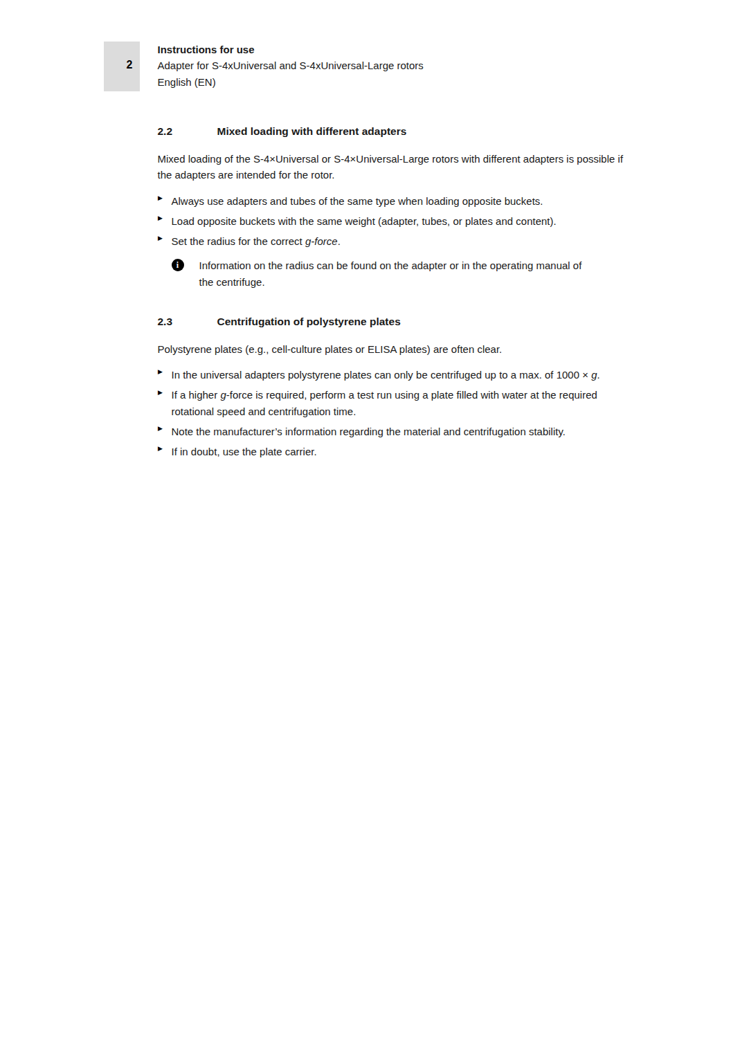2
Instructions for use
Adapter for S-4xUniversal and S-4xUniversal-Large rotors
English (EN)
2.2 Mixed loading with different adapters
Mixed loading of the S-4×Universal or S-4×Universal-Large rotors with different adapters is possible if the adapters are intended for the rotor.
Always use adapters and tubes of the same type when loading opposite buckets.
Load opposite buckets with the same weight (adapter, tubes, or plates and content).
Set the radius for the correct g-force.
i
Information on the radius can be found on the adapter or in the operating manual of the centrifuge.
2.3 Centrifugation of polystyrene plates
Polystyrene plates (e.g., cell-culture plates or ELISA plates) are often clear.
In the universal adapters polystyrene plates can only be centrifuged up to a max. of 1000 × g.
If a higher g-force is required, perform a test run using a plate filled with water at the required rotational speed and centrifugation time.
Note the manufacturer’s information regarding the material and centrifugation stability.
If in doubt, use the plate carrier.